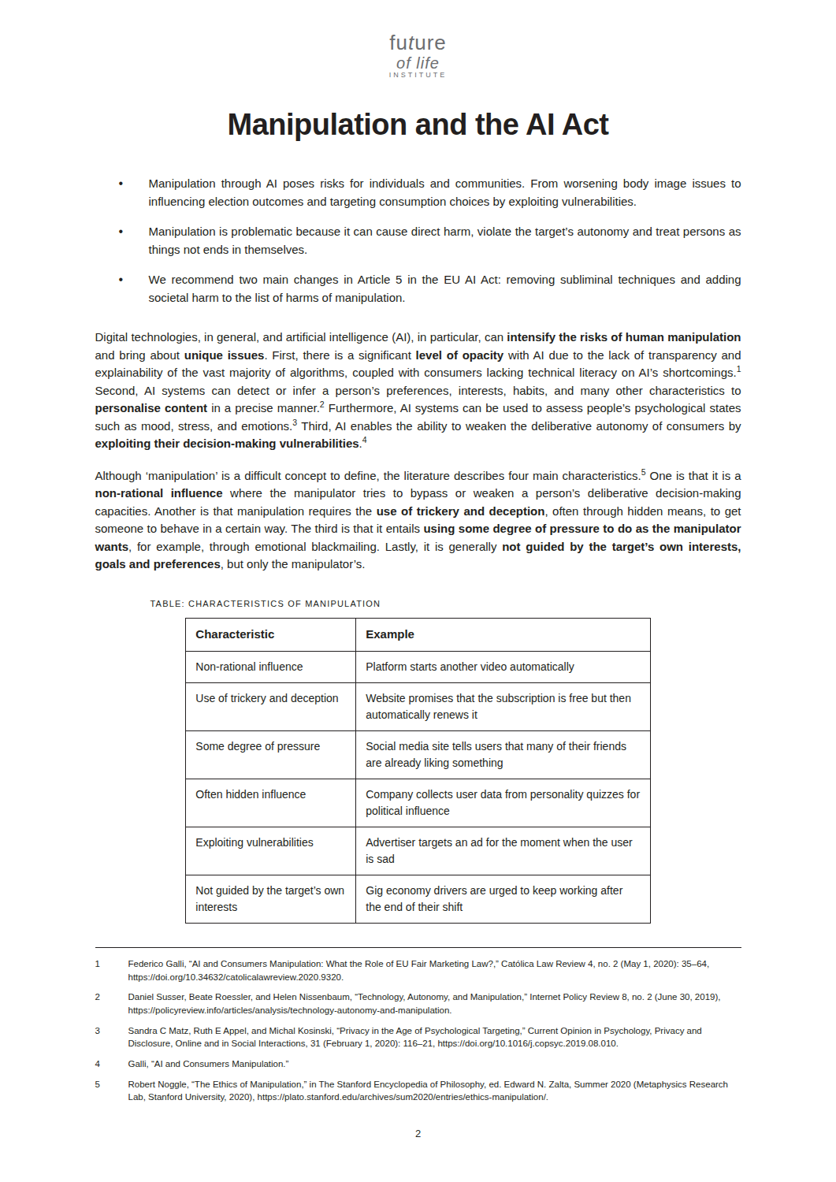future of life INSTITUTE
Manipulation and the AI Act
Manipulation through AI poses risks for individuals and communities. From worsening body image issues to influencing election outcomes and targeting consumption choices by exploiting vulnerabilities.
Manipulation is problematic because it can cause direct harm, violate the target’s autonomy and treat persons as things not ends in themselves.
We recommend two main changes in Article 5 in the EU AI Act: removing subliminal techniques and adding societal harm to the list of harms of manipulation.
Digital technologies, in general, and artificial intelligence (AI), in particular, can intensify the risks of human manipulation and bring about unique issues. First, there is a significant level of opacity with AI due to the lack of transparency and explainability of the vast majority of algorithms, coupled with consumers lacking technical literacy on AI’s shortcomings.1 Second, AI systems can detect or infer a person’s preferences, interests, habits, and many other characteristics to personalise content in a precise manner.2 Furthermore, AI systems can be used to assess people’s psychological states such as mood, stress, and emotions.3 Third, AI enables the ability to weaken the deliberative autonomy of consumers by exploiting their decision-making vulnerabilities.4
Although ‘manipulation’ is a difficult concept to define, the literature describes four main characteristics.5 One is that it is a non-rational influence where the manipulator tries to bypass or weaken a person’s deliberative decision-making capacities. Another is that manipulation requires the use of trickery and deception, often through hidden means, to get someone to behave in a certain way. The third is that it entails using some degree of pressure to do as the manipulator wants, for example, through emotional blackmailing. Lastly, it is generally not guided by the target’s own interests, goals and preferences, but only the manipulator’s.
TABLE: CHARACTERISTICS OF MANIPULATION
| Characteristic | Example |
| --- | --- |
| Non-rational influence | Platform starts another video automatically |
| Use of trickery and deception | Website promises that the subscription is free but then automatically renews it |
| Some degree of pressure | Social media site tells users that many of their friends are already liking something |
| Often hidden influence | Company collects user data from personality quizzes for political influence |
| Exploiting vulnerabilities | Advertiser targets an ad for the moment when the user is sad |
| Not guided by the target’s own interests | Gig economy drivers are urged to keep working after the end of their shift |
Federico Galli, “AI and Consumers Manipulation: What the Role of EU Fair Marketing Law?,” Católica Law Review 4, no. 2 (May 1, 2020): 35–64, https://doi.org/10.34632/catolicalawreview.2020.9320.
Daniel Susser, Beate Roessler, and Helen Nissenbaum, “Technology, Autonomy, and Manipulation,” Internet Policy Review 8, no. 2 (June 30, 2019), https://policyreview.info/articles/analysis/technology-autonomy-and-manipulation.
Sandra C Matz, Ruth E Appel, and Michal Kosinski, “Privacy in the Age of Psychological Targeting,” Current Opinion in Psychology, Privacy and Disclosure, Online and in Social Interactions, 31 (February 1, 2020): 116–21, https://doi.org/10.1016/j.copsyc.2019.08.010.
Galli, “AI and Consumers Manipulation.”
Robert Noggle, “The Ethics of Manipulation,” in The Stanford Encyclopedia of Philosophy, ed. Edward N. Zalta, Summer 2020 (Metaphysics Research Lab, Stanford University, 2020), https://plato.stanford.edu/archives/sum2020/entries/ethics-manipulation/.
2